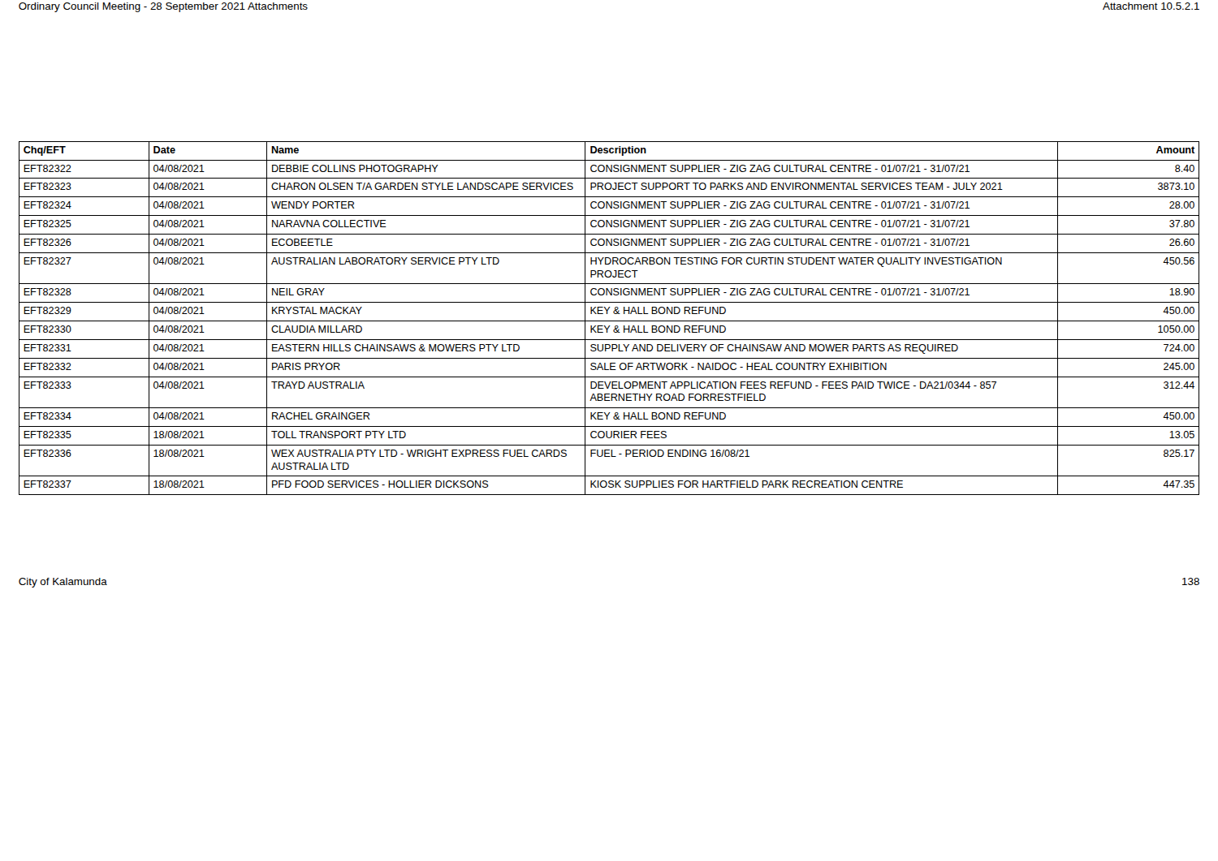Ordinary Council Meeting - 28 September 2021 Attachments Attachment 10.5.2.1
| Chq/EFT | Date | Name | Description | Amount |
| --- | --- | --- | --- | --- |
| EFT82322 | 04/08/2021 | DEBBIE COLLINS PHOTOGRAPHY | CONSIGNMENT SUPPLIER - ZIG ZAG CULTURAL CENTRE - 01/07/21 - 31/07/21 | 8.40 |
| EFT82323 | 04/08/2021 | CHARON OLSEN T/A GARDEN STYLE LANDSCAPE SERVICES | PROJECT SUPPORT TO PARKS AND ENVIRONMENTAL SERVICES TEAM - JULY 2021 | 3873.10 |
| EFT82324 | 04/08/2021 | WENDY PORTER | CONSIGNMENT SUPPLIER - ZIG ZAG CULTURAL CENTRE - 01/07/21 - 31/07/21 | 28.00 |
| EFT82325 | 04/08/2021 | NARAVNA COLLECTIVE | CONSIGNMENT SUPPLIER - ZIG ZAG CULTURAL CENTRE - 01/07/21 - 31/07/21 | 37.80 |
| EFT82326 | 04/08/2021 | ECOBEETLE | CONSIGNMENT SUPPLIER - ZIG ZAG CULTURAL CENTRE - 01/07/21 - 31/07/21 | 26.60 |
| EFT82327 | 04/08/2021 | AUSTRALIAN LABORATORY SERVICE PTY LTD | HYDROCARBON TESTING FOR CURTIN STUDENT WATER QUALITY INVESTIGATION PROJECT | 450.56 |
| EFT82328 | 04/08/2021 | NEIL GRAY | CONSIGNMENT SUPPLIER - ZIG ZAG CULTURAL CENTRE - 01/07/21 - 31/07/21 | 18.90 |
| EFT82329 | 04/08/2021 | KRYSTAL MACKAY | KEY & HALL BOND REFUND | 450.00 |
| EFT82330 | 04/08/2021 | CLAUDIA MILLARD | KEY & HALL BOND REFUND | 1050.00 |
| EFT82331 | 04/08/2021 | EASTERN HILLS CHAINSAWS & MOWERS PTY LTD | SUPPLY AND DELIVERY OF CHAINSAW AND MOWER PARTS AS REQUIRED | 724.00 |
| EFT82332 | 04/08/2021 | PARIS PRYOR | SALE OF ARTWORK - NAIDOC - HEAL COUNTRY EXHIBITION | 245.00 |
| EFT82333 | 04/08/2021 | TRAYD AUSTRALIA | DEVELOPMENT APPLICATION FEES REFUND - FEES PAID TWICE - DA21/0344 - 857 ABERNETHY ROAD FORRESTFIELD | 312.44 |
| EFT82334 | 04/08/2021 | RACHEL GRAINGER | KEY & HALL BOND REFUND | 450.00 |
| EFT82335 | 18/08/2021 | TOLL TRANSPORT PTY LTD | COURIER FEES | 13.05 |
| EFT82336 | 18/08/2021 | WEX AUSTRALIA PTY LTD - WRIGHT EXPRESS FUEL CARDS AUSTRALIA LTD | FUEL - PERIOD ENDING 16/08/21 | 825.17 |
| EFT82337 | 18/08/2021 | PFD FOOD SERVICES - HOLLIER DICKSONS | KIOSK SUPPLIES FOR HARTFIELD PARK RECREATION CENTRE | 447.35 |
City of Kalamunda 138